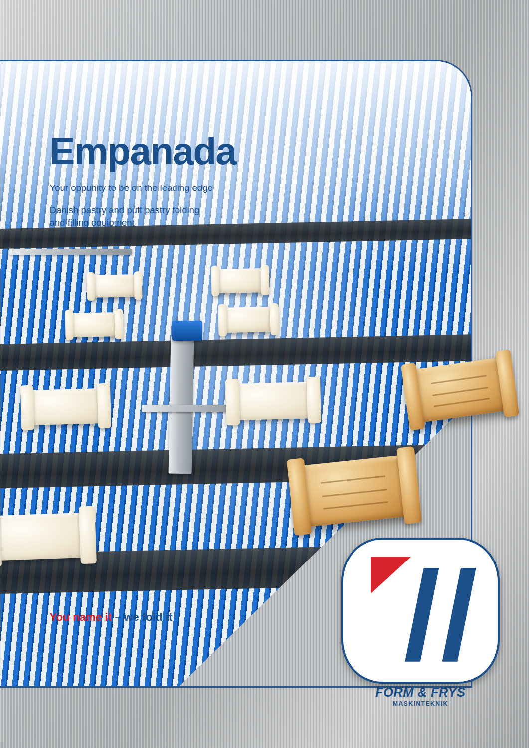Empanada
Your oppunity to be on the leading edge
Danish pastry and puff pastry folding and filling equipment
You name it – we fold it
FORM & FRYS
MASKINTEKNIK
Form & Frys Maskinteknik